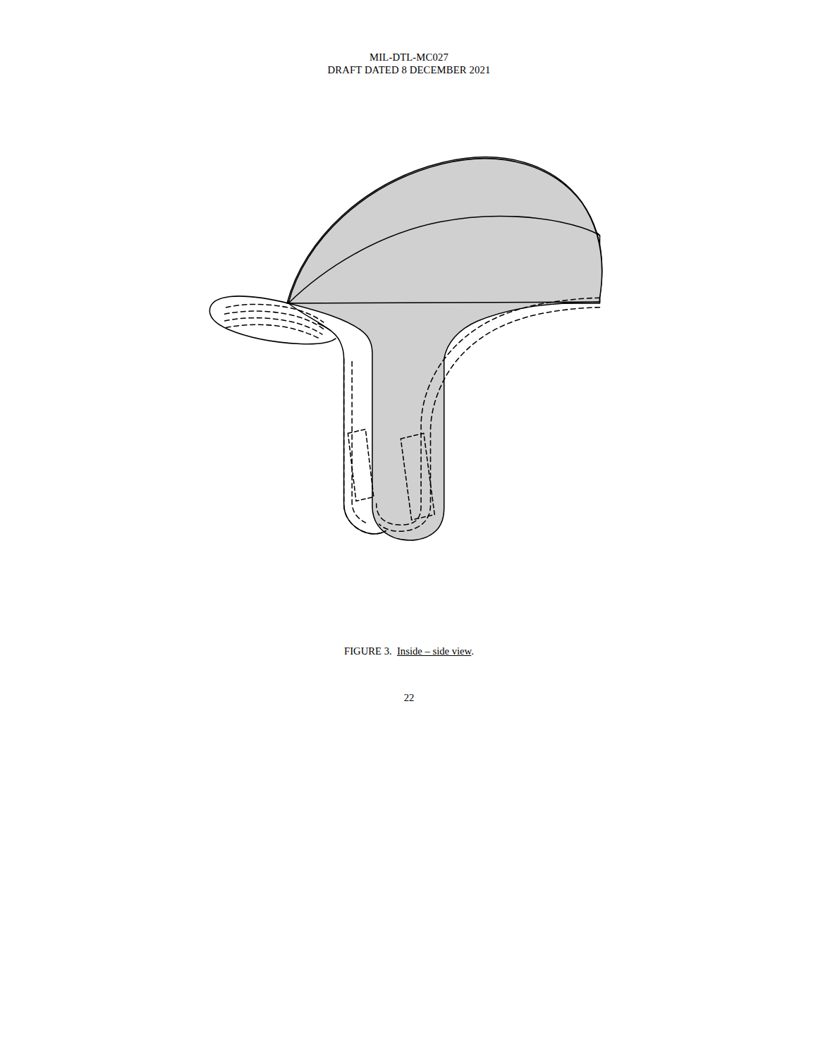MIL-DTL-MC027 DRAFT DATED 8 DECEMBER 2021
Inside side view of a cold weather cap Line drawing showing the inside, side view of a cap with a visor at the left, a shaded crown and ear flap, and dashed stitch lines indicating seams and a buttonhole-like slot on the flap.
FIGURE 3. Inside – side view.
22